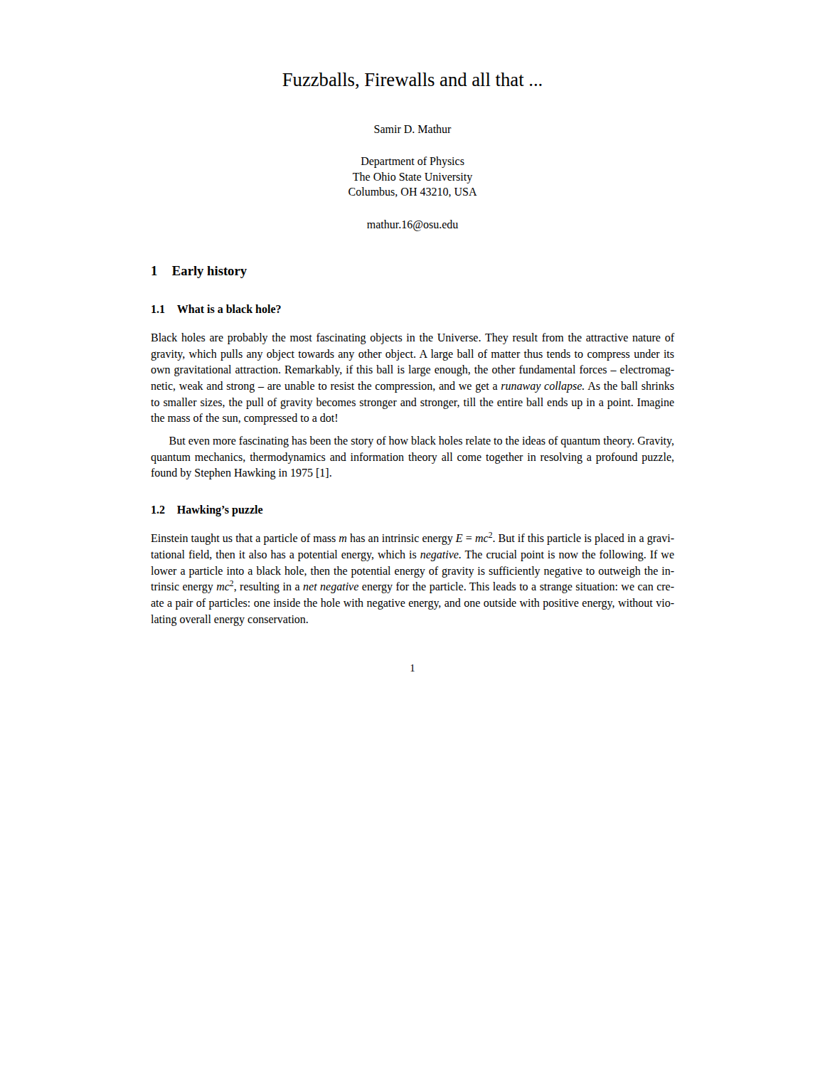Fuzzballs, Firewalls and all that ...
Samir D. Mathur
Department of Physics
The Ohio State University
Columbus, OH 43210, USA
mathur.16@osu.edu
1 Early history
1.1 What is a black hole?
Black holes are probably the most fascinating objects in the Universe. They result from the attractive nature of gravity, which pulls any object towards any other object. A large ball of matter thus tends to compress under its own gravitational attraction. Remarkably, if this ball is large enough, the other fundamental forces – electromagnetic, weak and strong – are unable to resist the compression, and we get a runaway collapse. As the ball shrinks to smaller sizes, the pull of gravity becomes stronger and stronger, till the entire ball ends up in a point. Imagine the mass of the sun, compressed to a dot!
But even more fascinating has been the story of how black holes relate to the ideas of quantum theory. Gravity, quantum mechanics, thermodynamics and information theory all come together in resolving a profound puzzle, found by Stephen Hawking in 1975 [1].
1.2 Hawking’s puzzle
Einstein taught us that a particle of mass m has an intrinsic energy E = mc2. But if this particle is placed in a gravitational field, then it also has a potential energy, which is negative. The crucial point is now the following. If we lower a particle into a black hole, then the potential energy of gravity is sufficiently negative to outweigh the intrinsic energy mc2, resulting in a net negative energy for the particle. This leads to a strange situation: we can create a pair of particles: one inside the hole with negative energy, and one outside with positive energy, without violating overall energy conservation.
1